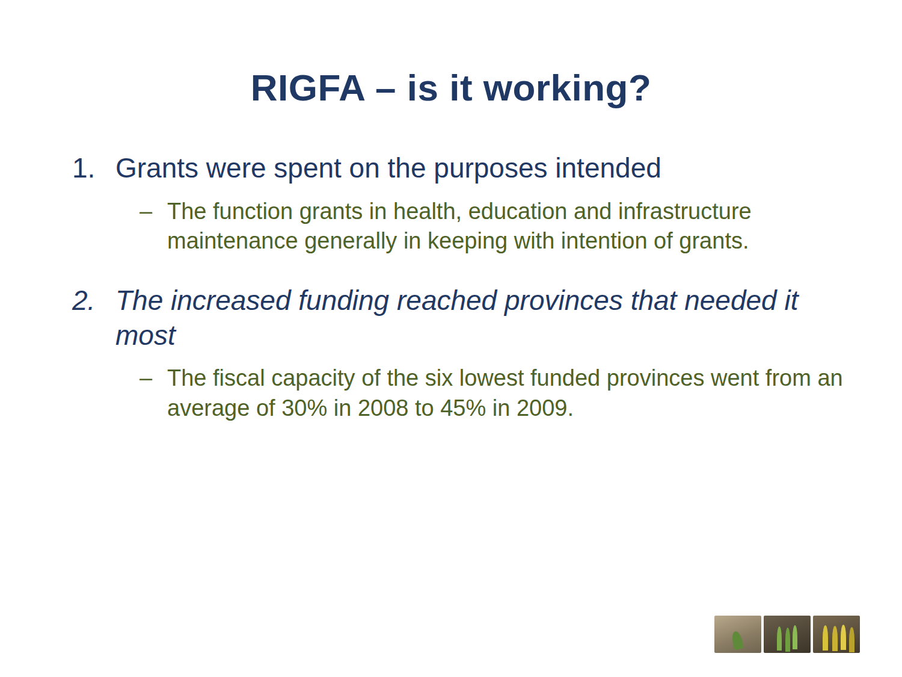RIGFA – is it working?
Grants were spent on the purposes intended
The function grants in health, education and infrastructure maintenance generally in keeping with intention of grants.
The increased funding reached provinces that needed it most
The fiscal capacity of the six lowest funded provinces went from an average of 30% in 2008 to 45% in 2009.